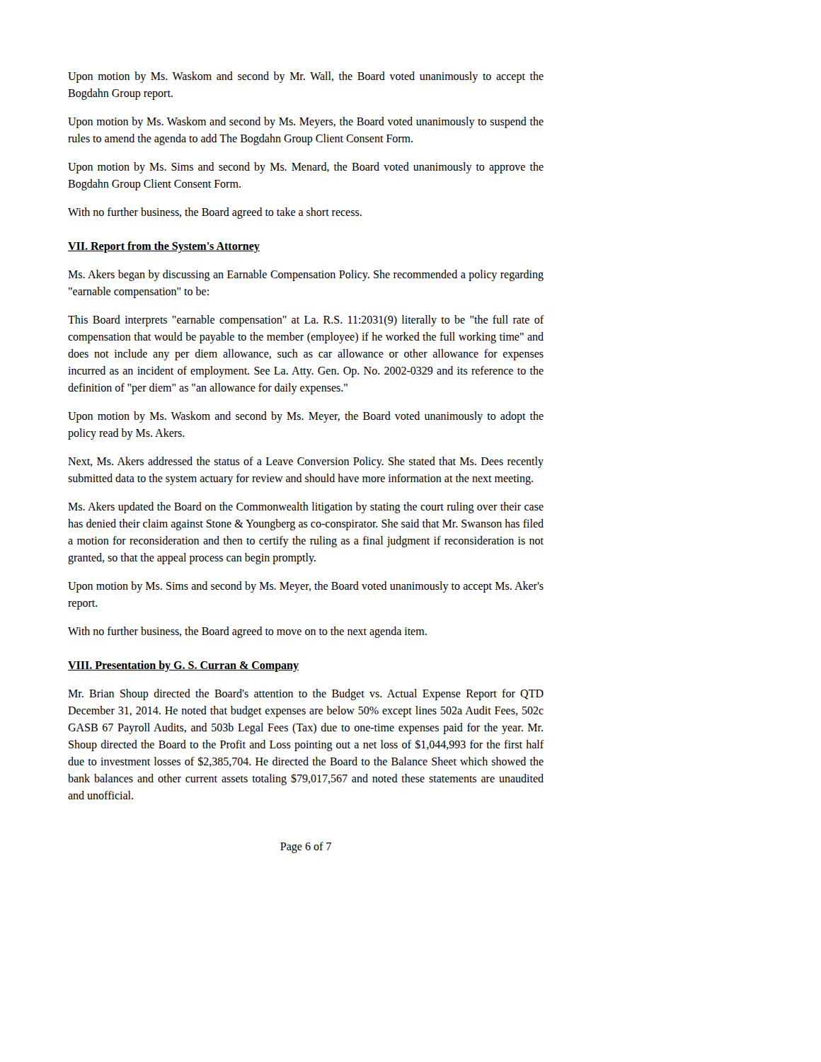Upon motion by Ms. Waskom and second by Mr. Wall, the Board voted unanimously to accept the Bogdahn Group report.
Upon motion by Ms. Waskom and second by Ms. Meyers, the Board voted unanimously to suspend the rules to amend the agenda to add The Bogdahn Group Client Consent Form.
Upon motion by Ms. Sims and second by Ms. Menard, the Board voted unanimously to approve the Bogdahn Group Client Consent Form.
With no further business, the Board agreed to take a short recess.
VII. Report from the System's Attorney
Ms. Akers began by discussing an Earnable Compensation Policy. She recommended a policy regarding "earnable compensation" to be:
This Board interprets "earnable compensation" at La. R.S. 11:2031(9) literally to be "the full rate of compensation that would be payable to the member (employee) if he worked the full working time" and does not include any per diem allowance, such as car allowance or other allowance for expenses incurred as an incident of employment. See La. Atty. Gen. Op. No. 2002-0329 and its reference to the definition of "per diem" as "an allowance for daily expenses."
Upon motion by Ms. Waskom and second by Ms. Meyer, the Board voted unanimously to adopt the policy read by Ms. Akers.
Next, Ms. Akers addressed the status of a Leave Conversion Policy. She stated that Ms. Dees recently submitted data to the system actuary for review and should have more information at the next meeting.
Ms. Akers updated the Board on the Commonwealth litigation by stating the court ruling over their case has denied their claim against Stone & Youngberg as co-conspirator. She said that Mr. Swanson has filed a motion for reconsideration and then to certify the ruling as a final judgment if reconsideration is not granted, so that the appeal process can begin promptly.
Upon motion by Ms. Sims and second by Ms. Meyer, the Board voted unanimously to accept Ms. Aker's report.
With no further business, the Board agreed to move on to the next agenda item.
VIII. Presentation by G. S. Curran & Company
Mr. Brian Shoup directed the Board's attention to the Budget vs. Actual Expense Report for QTD December 31, 2014. He noted that budget expenses are below 50% except lines 502a Audit Fees, 502c GASB 67 Payroll Audits, and 503b Legal Fees (Tax) due to one-time expenses paid for the year. Mr. Shoup directed the Board to the Profit and Loss pointing out a net loss of $1,044,993 for the first half due to investment losses of $2,385,704. He directed the Board to the Balance Sheet which showed the bank balances and other current assets totaling $79,017,567 and noted these statements are unaudited and unofficial.
Page 6 of 7